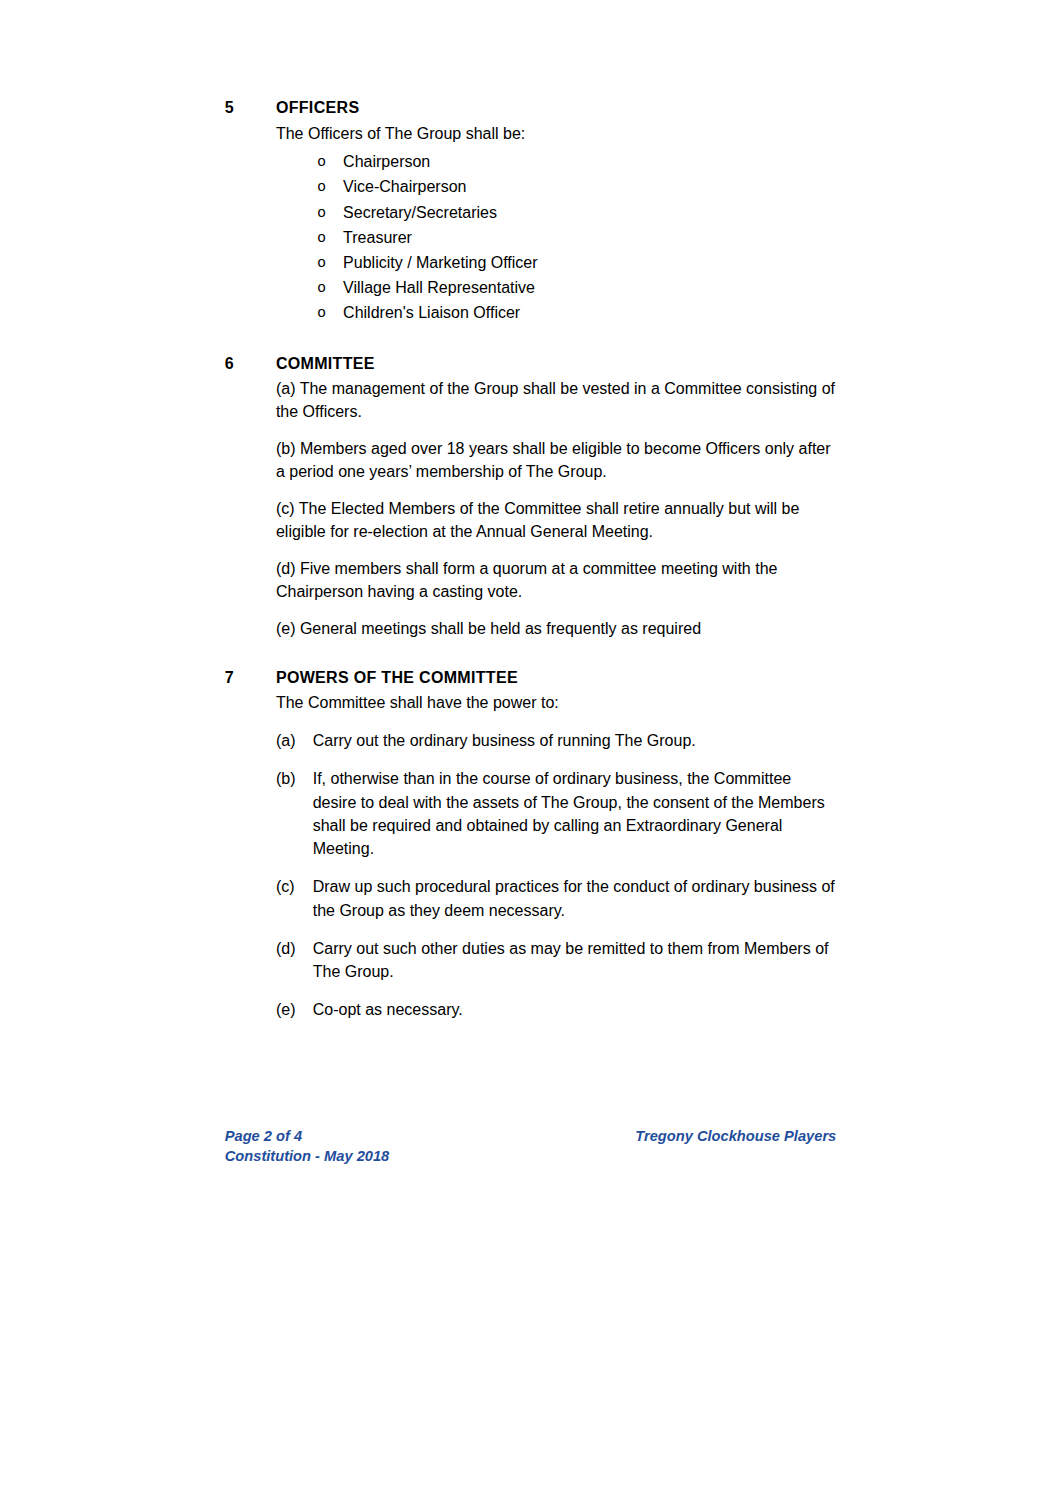5
OFFICERS
The Officers of The Group shall be:
Chairperson
Vice-Chairperson
Secretary/Secretaries
Treasurer
Publicity / Marketing Officer
Village Hall Representative
Children's Liaison Officer
6
COMMITTEE
(a) The management of the Group shall be vested in a Committee consisting of the Officers.
(b) Members aged over 18 years shall be eligible to become Officers only after a period one years’ membership of The Group.
(c) The Elected Members of the Committee shall retire annually but will be eligible for re-election at the Annual General Meeting.
(d) Five members shall form a quorum at a committee meeting with the Chairperson having a casting vote.
(e) General meetings shall be held as frequently as required
7
POWERS OF THE COMMITTEE
The Committee shall have the power to:
Carry out the ordinary business of running The Group.
If, otherwise than in the course of ordinary business, the Committee desire to deal with the assets of The Group, the consent of the Members shall be required and obtained by calling an Extraordinary General Meeting.
Draw up such procedural practices for the conduct of ordinary business of the Group as they deem necessary.
Carry out such other duties as may be remitted to them from Members of The Group.
Co-opt as necessary.
Page 2 of 4
Constitution - May 2018
Tregony Clockhouse Players